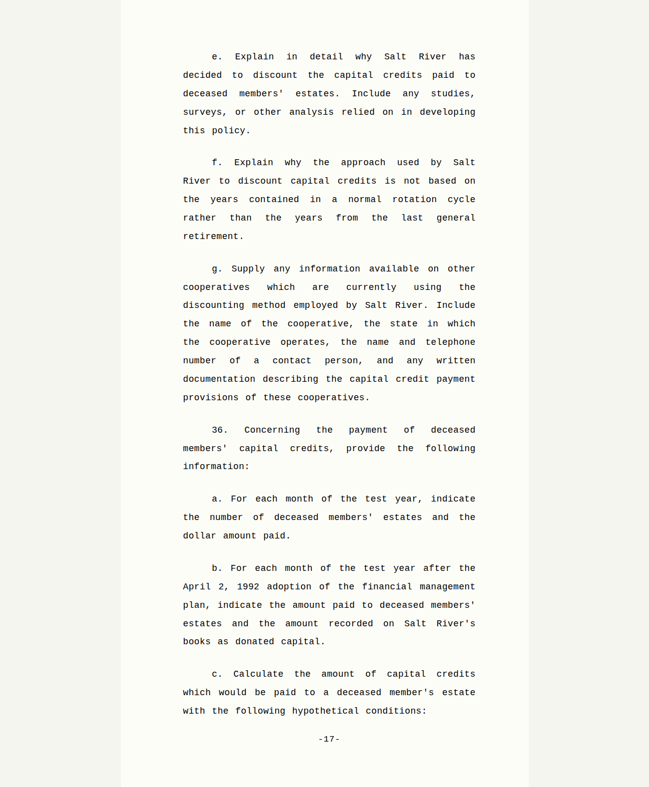e. Explain in detail why Salt River has decided to discount the capital credits paid to deceased members' estates. Include any studies, surveys, or other analysis relied on in developing this policy.
f. Explain why the approach used by Salt River to discount capital credits is not based on the years contained in a normal rotation cycle rather than the years from the last general retirement.
g. Supply any information available on other cooperatives which are currently using the discounting method employed by Salt River. Include the name of the cooperative, the state in which the cooperative operates, the name and telephone number of a contact person, and any written documentation describing the capital credit payment provisions of these cooperatives.
36. Concerning the payment of deceased members' capital credits, provide the following information:
a. For each month of the test year, indicate the number of deceased members' estates and the dollar amount paid.
b. For each month of the test year after the April 2, 1992 adoption of the financial management plan, indicate the amount paid to deceased members' estates and the amount recorded on Salt River's books as donated capital.
c. Calculate the amount of capital credits which would be paid to a deceased member's estate with the following hypothetical conditions:
-17-